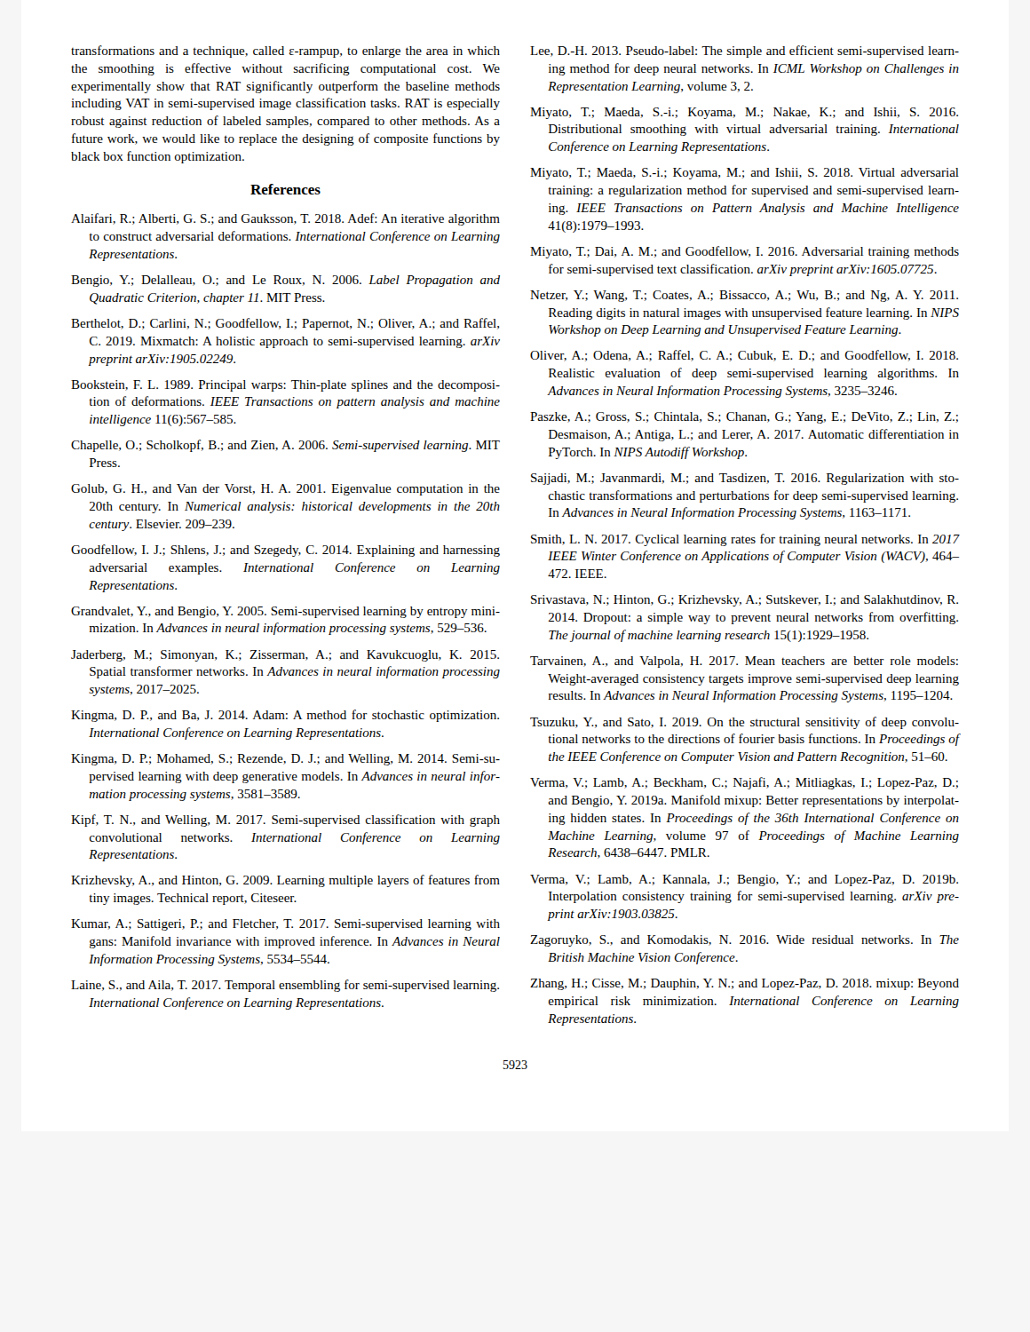transformations and a technique, called ε-rampup, to enlarge the area in which the smoothing is effective without sacrificing computational cost. We experimentally show that RAT significantly outperform the baseline methods including VAT in semi-supervised image classification tasks. RAT is especially robust against reduction of labeled samples, compared to other methods. As a future work, we would like to replace the designing of composite functions by black box function optimization.
References
Alaifari, R.; Alberti, G. S.; and Gauksson, T. 2018. Adef: An iterative algorithm to construct adversarial deformations. International Conference on Learning Representations.
Bengio, Y.; Delalleau, O.; and Le Roux, N. 2006. Label Propagation and Quadratic Criterion, chapter 11. MIT Press.
Berthelot, D.; Carlini, N.; Goodfellow, I.; Papernot, N.; Oliver, A.; and Raffel, C. 2019. Mixmatch: A holistic approach to semi-supervised learning. arXiv preprint arXiv:1905.02249.
Bookstein, F. L. 1989. Principal warps: Thin-plate splines and the decomposition of deformations. IEEE Transactions on pattern analysis and machine intelligence 11(6):567–585.
Chapelle, O.; Scholkopf, B.; and Zien, A. 2006. Semi-supervised learning. MIT Press.
Golub, G. H., and Van der Vorst, H. A. 2001. Eigenvalue computation in the 20th century. In Numerical analysis: historical developments in the 20th century. Elsevier. 209–239.
Goodfellow, I. J.; Shlens, J.; and Szegedy, C. 2014. Explaining and harnessing adversarial examples. International Conference on Learning Representations.
Grandvalet, Y., and Bengio, Y. 2005. Semi-supervised learning by entropy minimization. In Advances in neural information processing systems, 529–536.
Jaderberg, M.; Simonyan, K.; Zisserman, A.; and Kavukcuoglu, K. 2015. Spatial transformer networks. In Advances in neural information processing systems, 2017–2025.
Kingma, D. P., and Ba, J. 2014. Adam: A method for stochastic optimization. International Conference on Learning Representations.
Kingma, D. P.; Mohamed, S.; Rezende, D. J.; and Welling, M. 2014. Semi-supervised learning with deep generative models. In Advances in neural information processing systems, 3581–3589.
Kipf, T. N., and Welling, M. 2017. Semi-supervised classification with graph convolutional networks. International Conference on Learning Representations.
Krizhevsky, A., and Hinton, G. 2009. Learning multiple layers of features from tiny images. Technical report, Citeseer.
Kumar, A.; Sattigeri, P.; and Fletcher, T. 2017. Semi-supervised learning with gans: Manifold invariance with improved inference. In Advances in Neural Information Processing Systems, 5534–5544.
Laine, S., and Aila, T. 2017. Temporal ensembling for semi-supervised learning. International Conference on Learning Representations.
Lee, D.-H. 2013. Pseudo-label: The simple and efficient semi-supervised learning method for deep neural networks. In ICML Workshop on Challenges in Representation Learning, volume 3, 2.
Miyato, T.; Maeda, S.-i.; Koyama, M.; Nakae, K.; and Ishii, S. 2016. Distributional smoothing with virtual adversarial training. International Conference on Learning Representations.
Miyato, T.; Maeda, S.-i.; Koyama, M.; and Ishii, S. 2018. Virtual adversarial training: a regularization method for supervised and semi-supervised learning. IEEE Transactions on Pattern Analysis and Machine Intelligence 41(8):1979–1993.
Miyato, T.; Dai, A. M.; and Goodfellow, I. 2016. Adversarial training methods for semi-supervised text classification. arXiv preprint arXiv:1605.07725.
Netzer, Y.; Wang, T.; Coates, A.; Bissacco, A.; Wu, B.; and Ng, A. Y. 2011. Reading digits in natural images with unsupervised feature learning. In NIPS Workshop on Deep Learning and Unsupervised Feature Learning.
Oliver, A.; Odena, A.; Raffel, C. A.; Cubuk, E. D.; and Goodfellow, I. 2018. Realistic evaluation of deep semi-supervised learning algorithms. In Advances in Neural Information Processing Systems, 3235–3246.
Paszke, A.; Gross, S.; Chintala, S.; Chanan, G.; Yang, E.; DeVito, Z.; Lin, Z.; Desmaison, A.; Antiga, L.; and Lerer, A. 2017. Automatic differentiation in PyTorch. In NIPS Autodiff Workshop.
Sajjadi, M.; Javanmardi, M.; and Tasdizen, T. 2016. Regularization with stochastic transformations and perturbations for deep semi-supervised learning. In Advances in Neural Information Processing Systems, 1163–1171.
Smith, L. N. 2017. Cyclical learning rates for training neural networks. In 2017 IEEE Winter Conference on Applications of Computer Vision (WACV), 464–472. IEEE.
Srivastava, N.; Hinton, G.; Krizhevsky, A.; Sutskever, I.; and Salakhutdinov, R. 2014. Dropout: a simple way to prevent neural networks from overfitting. The journal of machine learning research 15(1):1929–1958.
Tarvainen, A., and Valpola, H. 2017. Mean teachers are better role models: Weight-averaged consistency targets improve semi-supervised deep learning results. In Advances in Neural Information Processing Systems, 1195–1204.
Tsuzuku, Y., and Sato, I. 2019. On the structural sensitivity of deep convolutional networks to the directions of fourier basis functions. In Proceedings of the IEEE Conference on Computer Vision and Pattern Recognition, 51–60.
Verma, V.; Lamb, A.; Beckham, C.; Najafi, A.; Mitliagkas, I.; Lopez-Paz, D.; and Bengio, Y. 2019a. Manifold mixup: Better representations by interpolating hidden states. In Proceedings of the 36th International Conference on Machine Learning, volume 97 of Proceedings of Machine Learning Research, 6438–6447. PMLR.
Verma, V.; Lamb, A.; Kannala, J.; Bengio, Y.; and Lopez-Paz, D. 2019b. Interpolation consistency training for semi-supervised learning. arXiv preprint arXiv:1903.03825.
Zagoruyko, S., and Komodakis, N. 2016. Wide residual networks. In The British Machine Vision Conference.
Zhang, H.; Cisse, M.; Dauphin, Y. N.; and Lopez-Paz, D. 2018. mixup: Beyond empirical risk minimization. International Conference on Learning Representations.
5923